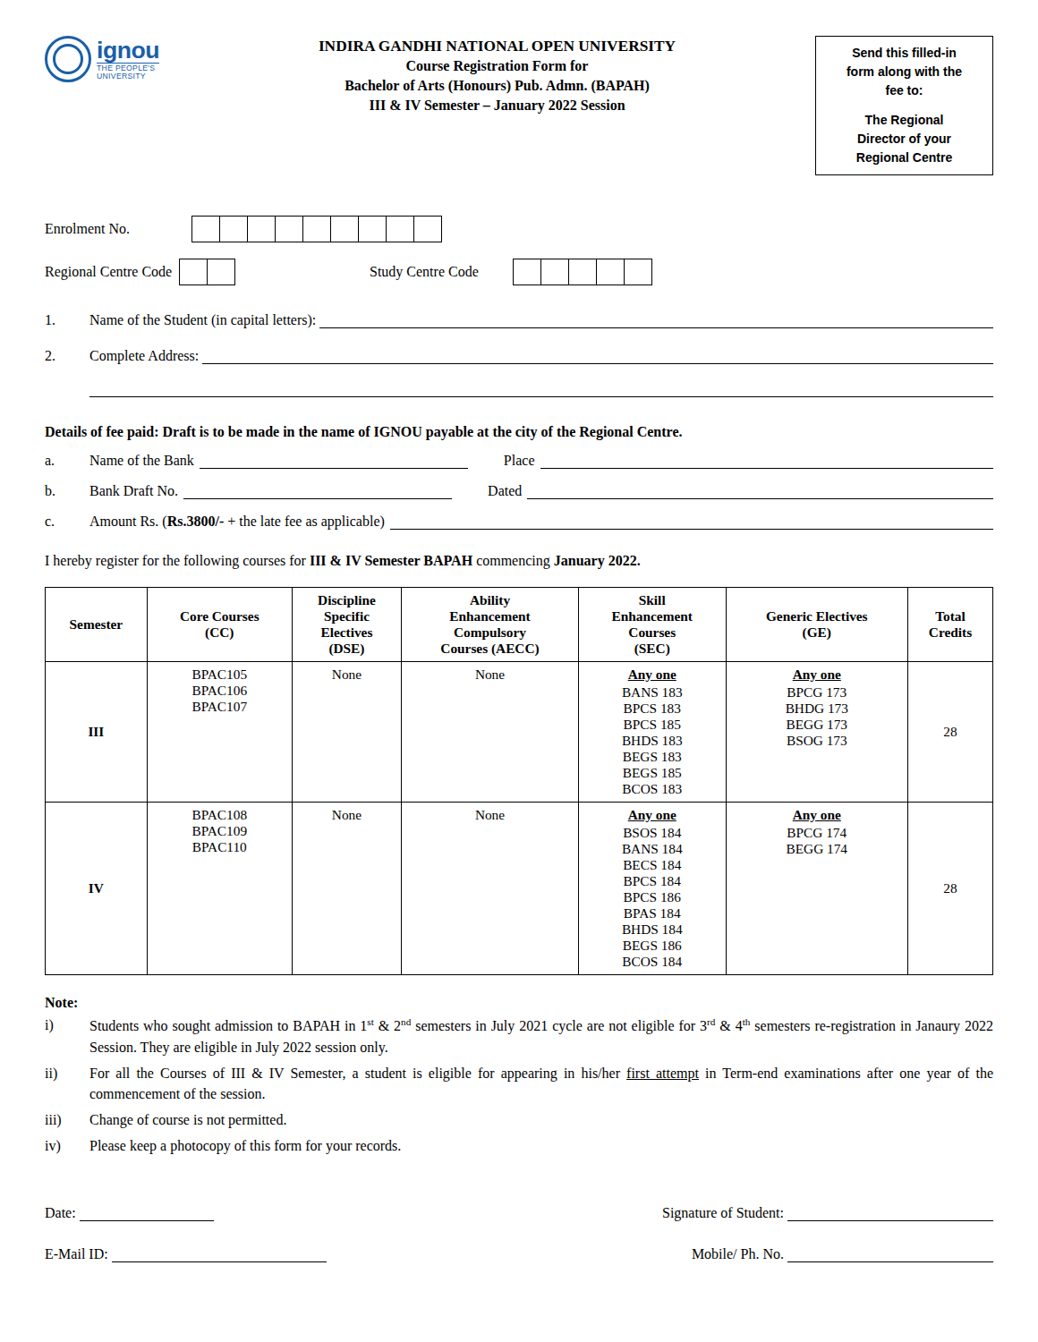ignou
THE PEOPLE'S
UNIVERSITY
INDIRA GANDHI NATIONAL OPEN UNIVERSITY
Course Registration Form for
Bachelor of Arts (Honours) Pub. Admn. (BAPAH)
III & IV Semester – January 2022 Session
Send this filled-in
form along with the
fee to:
The Regional
Director of your
Regional Centre
Enrolment No.
Regional Centre Code
Study Centre Code
1. Name of the Student (in capital letters):
2. Complete Address:
Details of fee paid: Draft is to be made in the name of IGNOU payable at the city of the Regional Centre.
a. Name of the Bank Place
b. Bank Draft No. Dated
c. Amount Rs. (Rs.3800/- + the late fee as applicable)
I hereby register for the following courses for III & IV Semester BAPAH commencing January 2022.
| Semester | Core Courses (CC) | Discipline Specific Electives (DSE) | Ability Enhancement Compulsory Courses (AECC) | Skill Enhancement Courses (SEC) | Generic Electives (GE) | Total Credits |
| --- | --- | --- | --- | --- | --- | --- |
| III | BPAC105 BPAC106 BPAC107 | None | None | Any one BANS 183 BPCS 183 BPCS 185 BHDS 183 BEGS 183 BEGS 185 BCOS 183 | Any one BPCG 173 BHDG 173 BEGG 173 BSOG 173 | 28 |
| IV | BPAC108 BPAC109 BPAC110 | None | None | Any one BSOS 184 BANS 184 BECS 184 BPCS 184 BPCS 186 BPAS 184 BHDS 184 BEGS 186 BCOS 184 | Any one BPCG 174 BEGG 174 | 28 |
Note:
i) Students who sought admission to BAPAH in 1st & 2nd semesters in July 2021 cycle are not eligible for 3rd & 4th semesters re-registration in Janaury 2022 Session. They are eligible in July 2022 session only.
ii) For all the Courses of III & IV Semester, a student is eligible for appearing in his/her first attempt in Term-end examinations after one year of the commencement of the session.
iii) Change of course is not permitted.
iv) Please keep a photocopy of this form for your records.
Date:
Signature of Student:
E-Mail ID:
Mobile/ Ph. No.